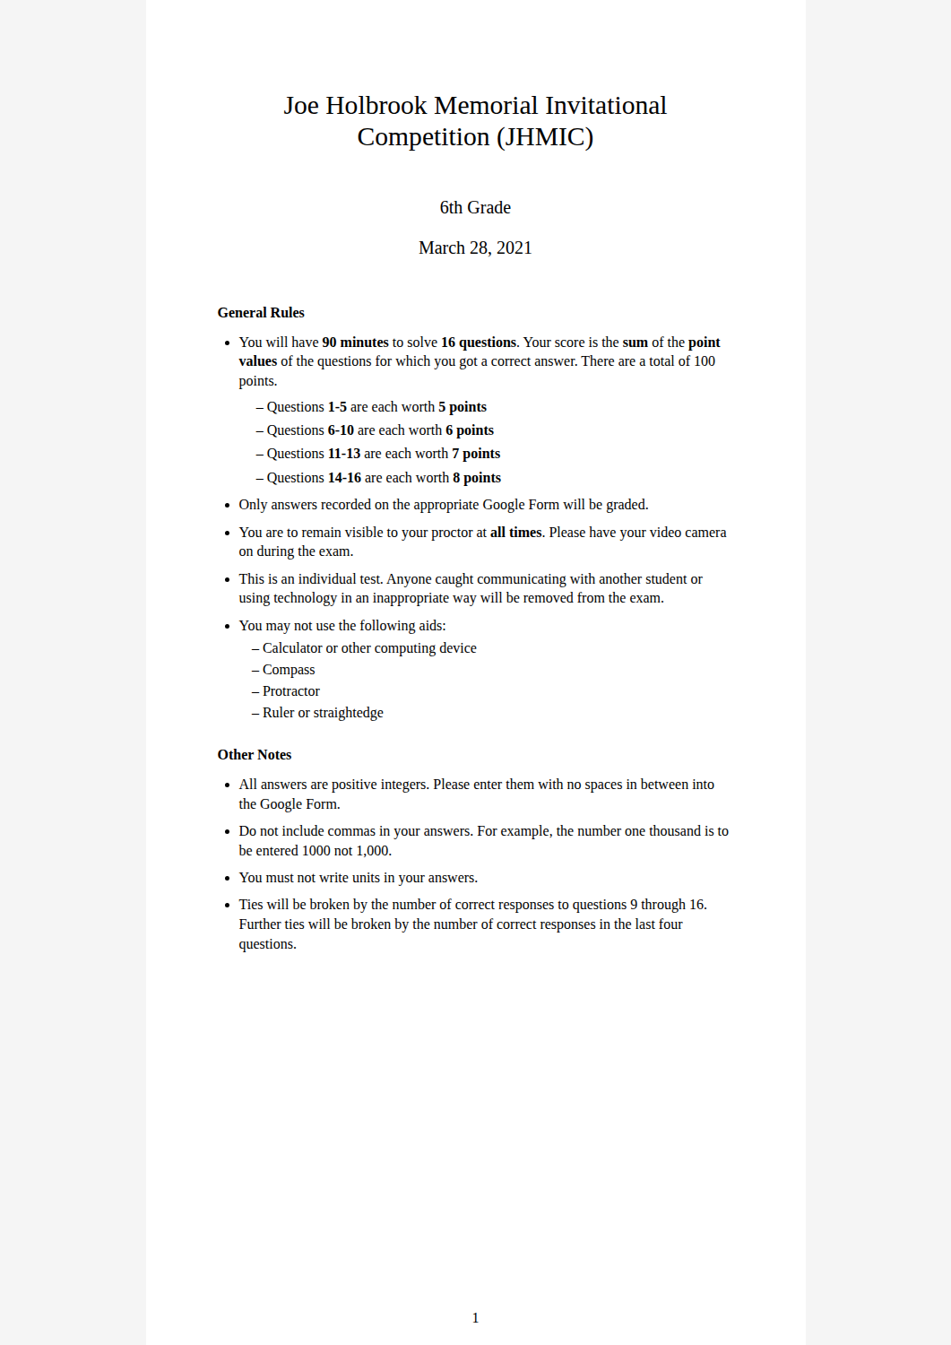Joe Holbrook Memorial Invitational Competition (JHMIC)
6th Grade
March 28, 2021
General Rules
You will have 90 minutes to solve 16 questions. Your score is the sum of the point values of the questions for which you got a correct answer. There are a total of 100 points.
Questions 1-5 are each worth 5 points
Questions 6-10 are each worth 6 points
Questions 11-13 are each worth 7 points
Questions 14-16 are each worth 8 points
Only answers recorded on the appropriate Google Form will be graded.
You are to remain visible to your proctor at all times. Please have your video camera on during the exam.
This is an individual test. Anyone caught communicating with another student or using technology in an inappropriate way will be removed from the exam.
You may not use the following aids:
Calculator or other computing device
Compass
Protractor
Ruler or straightedge
Other Notes
All answers are positive integers. Please enter them with no spaces in between into the Google Form.
Do not include commas in your answers. For example, the number one thousand is to be entered 1000 not 1,000.
You must not write units in your answers.
Ties will be broken by the number of correct responses to questions 9 through 16. Further ties will be broken by the number of correct responses in the last four questions.
1